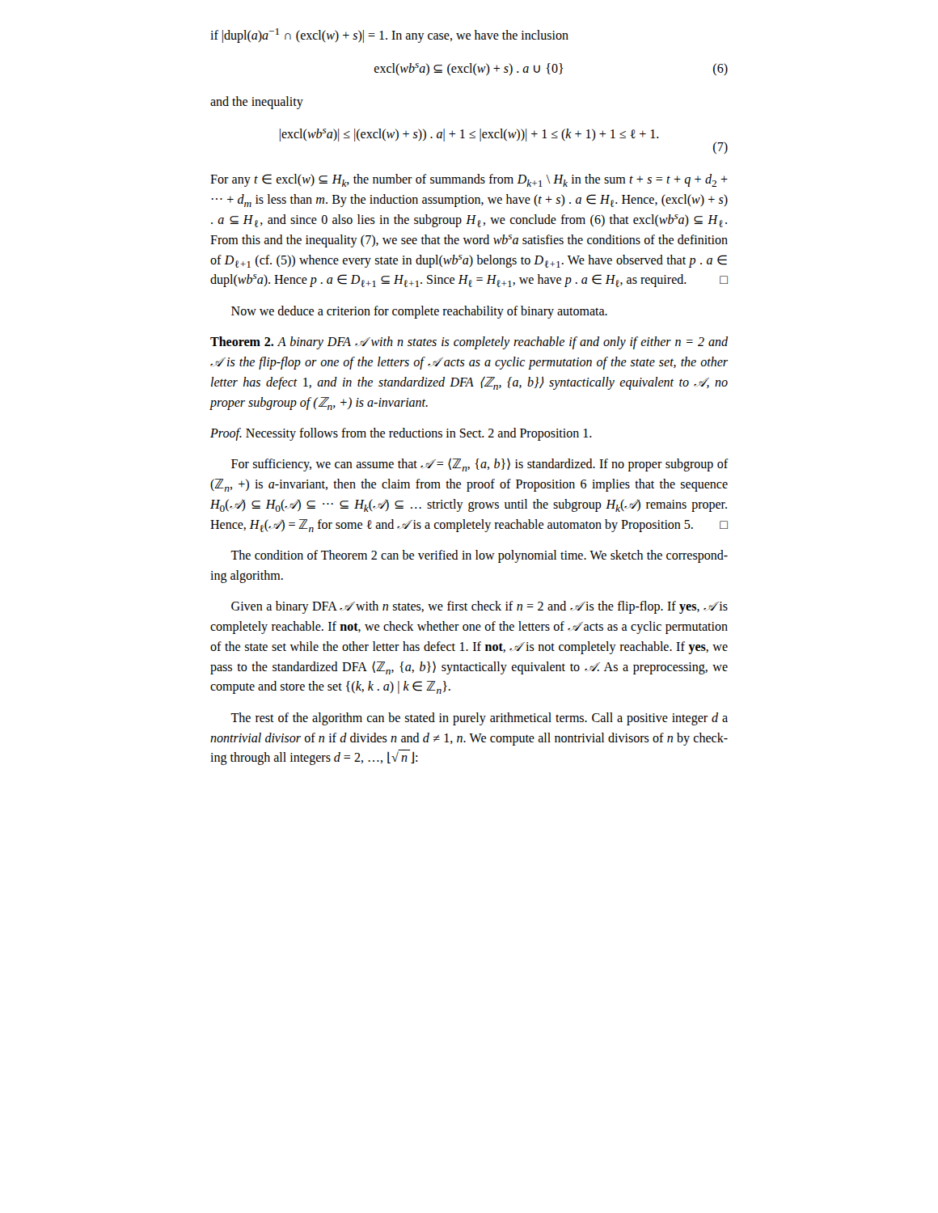if |dupl(a)a−1 ∩ (excl(w) + s)| = 1. In any case, we have the inclusion
excl(wbsa) ⊆ (excl(w) + s) . a ∪ {0} (6)
and the inequality
|excl(wbsa)| ≤ |(excl(w) + s)) . a| + 1 ≤ |excl(w))| + 1 ≤ (k + 1) + 1 ≤ ℓ + 1. (7)
For any t ∈ excl(w) ⊆ Hk, the number of summands from Dk+1 \ Hk in the sum t + s = t + q + d2 + ··· + dm is less than m. By the induction assumption, we have (t + s) . a ∈ Hℓ. Hence, (excl(w) + s) . a ⊆ Hℓ, and since 0 also lies in the subgroup Hℓ, we conclude from (6) that excl(wbsa) ⊆ Hℓ. From this and the inequality (7), we see that the word wbsa satisfies the conditions of the definition of Dℓ+1 (cf. (5)) whence every state in dupl(wbsa) belongs to Dℓ+1. We have observed that p . a ∈ dupl(wbsa). Hence p . a ∈ Dℓ+1 ⊆ Hℓ+1. Since Hℓ = Hℓ+1, we have p . a ∈ Hℓ, as required. □
Now we deduce a criterion for complete reachability of binary automata.
Theorem 2. A binary DFA 𝒜 with n states is completely reachable if and only if either n = 2 and 𝒜 is the flip-flop or one of the letters of 𝒜 acts as a cyclic permutation of the state set, the other letter has defect 1, and in the standardized DFA ⟨ℤn, {a, b}⟩ syntactically equivalent to 𝒜, no proper subgroup of (ℤn, +) is a-invariant.
Proof. Necessity follows from the reductions in Sect. 2 and Proposition 1.
For sufficiency, we can assume that 𝒜 = ⟨ℤn, {a, b}⟩ is standardized. If no proper subgroup of (ℤn, +) is a-invariant, then the claim from the proof of Proposition 6 implies that the sequence H0(𝒜) ⊆ H0(𝒜) ⊆ ··· ⊆ Hk(𝒜) ⊆ … strictly grows until the subgroup Hk(𝒜) remains proper. Hence, Hℓ(𝒜) = ℤn for some ℓ and 𝒜 is a completely reachable automaton by Proposition 5. □
The condition of Theorem 2 can be verified in low polynomial time. We sketch the corresponding algorithm.
Given a binary DFA 𝒜 with n states, we first check if n = 2 and 𝒜 is the flip-flop. If yes, 𝒜 is completely reachable. If not, we check whether one of the letters of 𝒜 acts as a cyclic permutation of the state set while the other letter has defect 1. If not, 𝒜 is not completely reachable. If yes, we pass to the standardized DFA ⟨ℤn, {a, b}⟩ syntactically equivalent to 𝒜. As a preprocessing, we compute and store the set {(k, k . a) | k ∈ ℤn}.
The rest of the algorithm can be stated in purely arithmetical terms. Call a positive integer d a nontrivial divisor of n if d divides n and d ≠ 1, n. We compute all nontrivial divisors of n by checking through all integers d = 2, …, ⌊√ n ⌋: